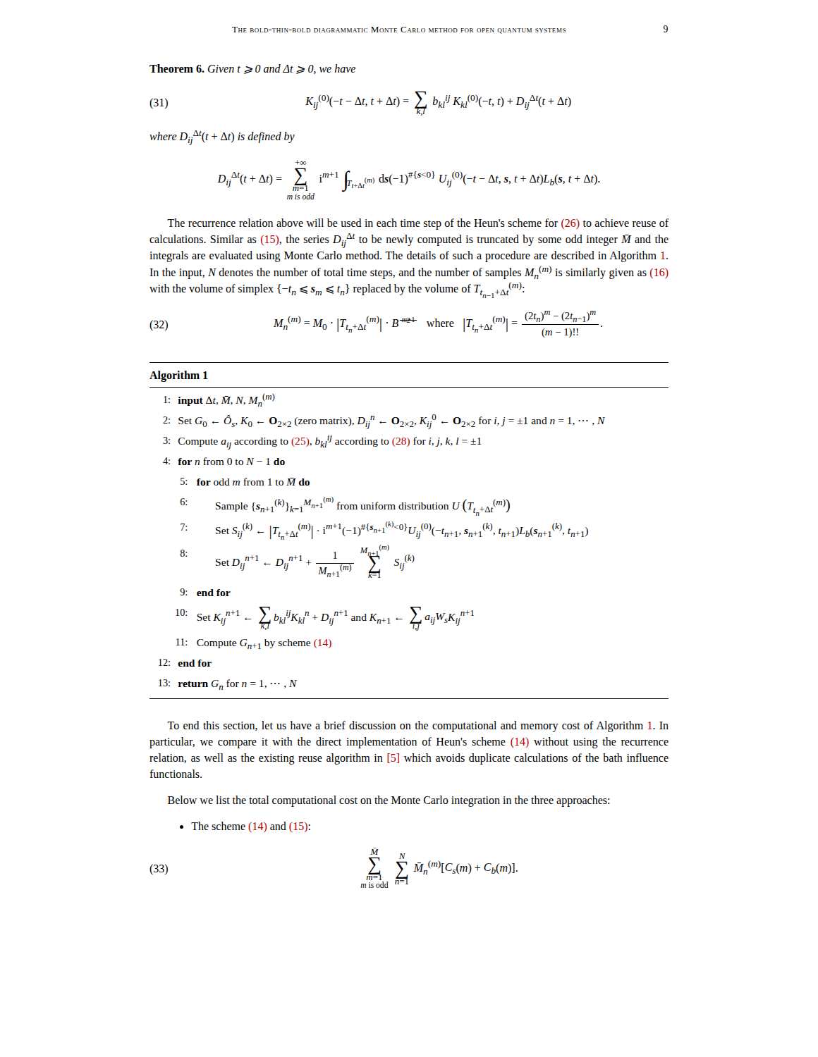The bold-thin-bold diagrammatic Monte Carlo method for open quantum systems 9
Theorem 6. Given t ⩾ 0 and Δt ⩾ 0, we have
(31) Kij(0)(−t − Δt, t + Δt) = ∑k,l bklij Kkl(0)(−t, t) + DijΔt(t + Δt)
where DijΔt(t + Δt) is defined by
DijΔt(t + Δt) = +∞ ∑ m=1 m is odd im+1 ∫Tt+Δt(m) ds(−1)#{s<0} Uij(0)(−t − Δt, s, t + Δt)Lb(s, t + Δt).
The recurrence relation above will be used in each time step of the Heun's scheme for (26) to achieve reuse of calculations. Similar as (15), the series DijΔt to be newly computed is truncated by some odd integer M̄ and the integrals are evaluated using Monte Carlo method. The details of such a procedure are described in Algorithm 1. In the input, N denotes the number of total time steps, and the number of samples Mn(m) is similarly given as (16) with the volume of simplex {−tn ⩽ sm ⩽ tn} replaced by the volume of Ttn−1+Δt(m):
(32) Mn(m) = M0 · |Ttn+Δt(m)| · Bm+12 where |Ttn+Δt(m)| = (2tn)m − (2tn−1)m(m − 1)!!.
Algorithm 1
input Δt, M̄, N, Mn(m)
Set G0 ← Ôs, K0 ← O2×2 (zero matrix), Dijn ← O2×2, Kij0 ← O2×2 for i, j = ±1 and n = 1, ⋯ , N
Compute aij according to (25), bklij according to (28) for i, j, k, l = ±1
for n from 0 to N − 1 do
for odd m from 1 to M̄ do
Sample {sn+1(k)}k=1Mn+1(m) from uniform distribution U (Ttn+Δt(m))
Set Sij(k) ← |Ttn+Δt(m)| · im+1(−1)#{sn+1(k)<0}Uij(0)(−tn+1, sn+1(k), tn+1)Lb(sn+1(k), tn+1)
Set Dijn+1 ← Dijn+1 + 1 Mn+1(m) Mn+1(m)∑k=1 Sij(k)
end for
Set Kijn+1 ← ∑k,l bklijKkln + Dijn+1 and Kn+1 ← ∑i,j aij Ws Kijn+1
Compute Gn+1 by scheme (14)
end for
return Gn for n = 1, ⋯ , N
To end this section, let us have a brief discussion on the computational and memory cost of Algorithm 1. In particular, we compare it with the direct implementation of Heun's scheme (14) without using the recurrence relation, as well as the existing reuse algorithm in [5] which avoids duplicate calculations of the bath influence functionals.
Below we list the total computational cost on the Monte Carlo integration in the three approaches:
The scheme (14) and (15):
(33) M̄ ∑ m=1 m is odd N ∑ n=1 M̄n(m)[Cs(m) + Cb(m)].